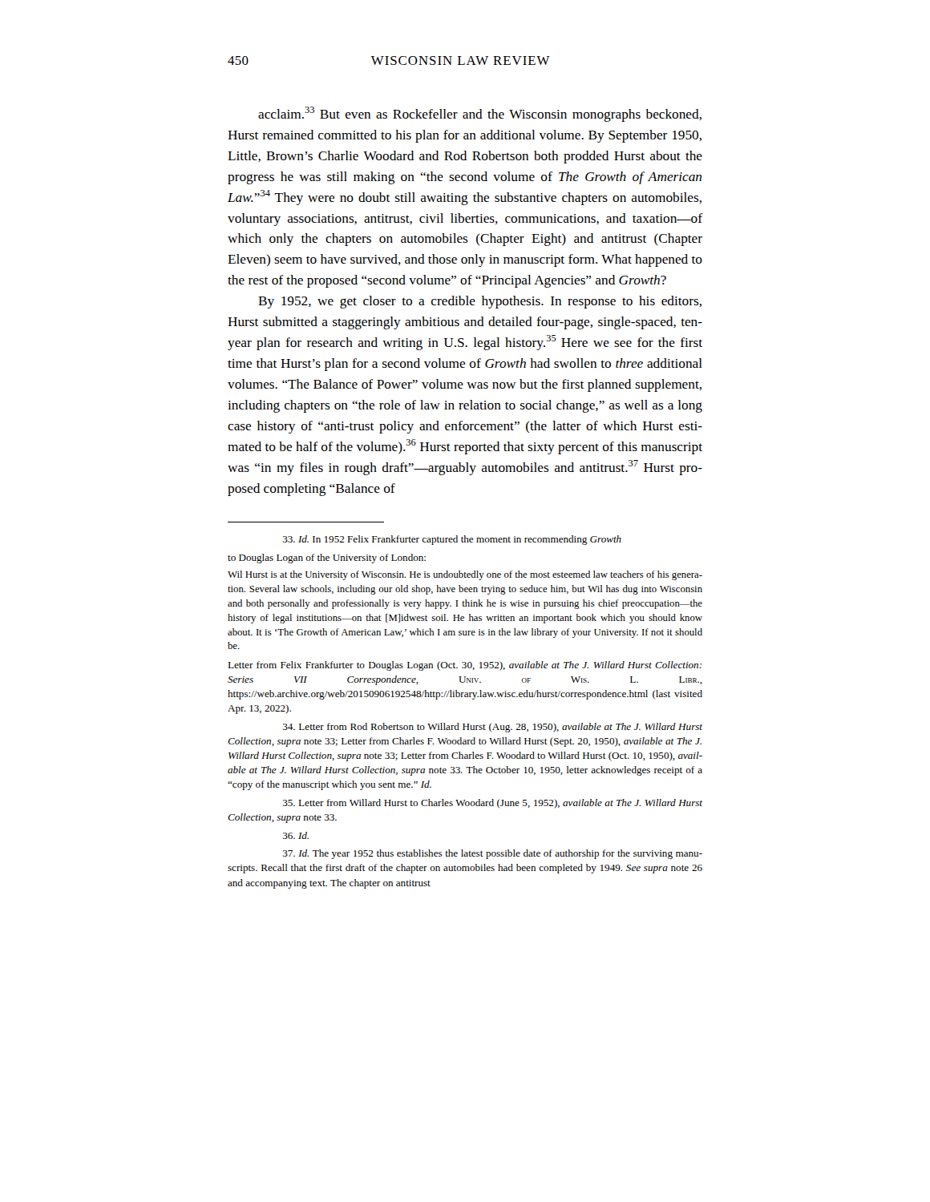450
Wisconsin Law Review
acclaim.33 But even as Rockefeller and the Wisconsin monographs beckoned, Hurst remained committed to his plan for an additional volume. By September 1950, Little, Brown’s Charlie Woodard and Rod Robertson both prodded Hurst about the progress he was still making on “the second volume of The Growth of American Law.”34 They were no doubt still awaiting the substantive chapters on automobiles, voluntary associations, antitrust, civil liberties, communications, and taxation—of which only the chapters on automobiles (Chapter Eight) and antitrust (Chapter Eleven) seem to have survived, and those only in manuscript form. What happened to the rest of the proposed “second volume” of “Principal Agencies” and Growth?
By 1952, we get closer to a credible hypothesis. In response to his editors, Hurst submitted a staggeringly ambitious and detailed four-page, single-spaced, ten-year plan for research and writing in U.S. legal history.35 Here we see for the first time that Hurst’s plan for a second volume of Growth had swollen to three additional volumes. “The Balance of Power” volume was now but the first planned supplement, including chapters on “the role of law in relation to social change,” as well as a long case history of “anti-trust policy and enforcement” (the latter of which Hurst estimated to be half of the volume).36 Hurst reported that sixty percent of this manuscript was “in my files in rough draft”—arguably automobiles and antitrust.37 Hurst proposed completing “Balance of
33. Id. In 1952 Felix Frankfurter captured the moment in recommending Growth
to Douglas Logan of the University of London:
Wil Hurst is at the University of Wisconsin. He is undoubtedly one of the most esteemed law teachers of his generation. Several law schools, including our old shop, have been trying to seduce him, but Wil has dug into Wisconsin and both personally and professionally is very happy. I think he is wise in pursuing his chief preoccupation—the history of legal institutions—on that [M]idwest soil. He has written an important book which you should know about. It is ‘The Growth of American Law,’ which I am sure is in the law library of your University. If not it should be.
Letter from Felix Frankfurter to Douglas Logan (Oct. 30, 1952), available at The J. Willard Hurst Collection: Series VII Correspondence, Univ. of Wis. L. Libr., https://web.archive.org/web/20150906192548/http://library.law.wisc.edu/hurst/correspondence.html (last visited Apr. 13, 2022).
34. Letter from Rod Robertson to Willard Hurst (Aug. 28, 1950), available at The J. Willard Hurst Collection, supra note 33; Letter from Charles F. Woodard to Willard Hurst (Sept. 20, 1950), available at The J. Willard Hurst Collection, supra note 33; Letter from Charles F. Woodard to Willard Hurst (Oct. 10, 1950), available at The J. Willard Hurst Collection, supra note 33. The October 10, 1950, letter acknowledges receipt of a “copy of the manuscript which you sent me.” Id.
35. Letter from Willard Hurst to Charles Woodard (June 5, 1952), available at The J. Willard Hurst Collection, supra note 33.
36. Id.
37. Id. The year 1952 thus establishes the latest possible date of authorship for the surviving manuscripts. Recall that the first draft of the chapter on automobiles had been completed by 1949. See supra note 26 and accompanying text. The chapter on antitrust